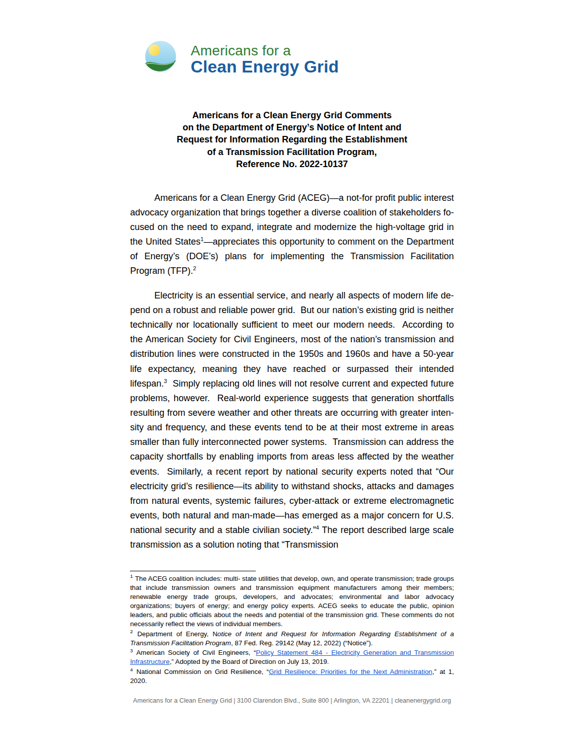Americans for a
Clean Energy Grid
Americans for a Clean Energy Grid Comments
on the Department of Energy’s Notice of Intent and
Request for Information Regarding the Establishment
of a Transmission Facilitation Program,
Reference No. 2022-10137
Americans for a Clean Energy Grid (ACEG)—a not-for profit public interest advocacy organization that brings together a diverse coalition of stakeholders focused on the need to expand, integrate and modernize the high-voltage grid in the United States1—appreciates this opportunity to comment on the Department of Energy’s (DOE’s) plans for implementing the Transmission Facilitation Program (TFP).2
Electricity is an essential service, and nearly all aspects of modern life depend on a robust and reliable power grid. But our nation’s existing grid is neither technically nor locationally sufficient to meet our modern needs. According to the American Society for Civil Engineers, most of the nation’s transmission and distribution lines were constructed in the 1950s and 1960s and have a 50-year life expectancy, meaning they have reached or surpassed their intended lifespan.3 Simply replacing old lines will not resolve current and expected future problems, however. Real-world experience suggests that generation shortfalls resulting from severe weather and other threats are occurring with greater intensity and frequency, and these events tend to be at their most extreme in areas smaller than fully interconnected power systems. Transmission can address the capacity shortfalls by enabling imports from areas less affected by the weather events. Similarly, a recent report by national security experts noted that “Our electricity grid’s resilience—its ability to withstand shocks, attacks and damages from natural events, systemic failures, cyber-attack or extreme electromagnetic events, both natural and man-made—has emerged as a major concern for U.S. national security and a stable civilian society.”4 The report described large scale transmission as a solution noting that “Transmission
1 The ACEG coalition includes: multi- state utilities that develop, own, and operate transmission; trade groups that include transmission owners and transmission equipment manufacturers among their members; renewable energy trade groups, developers, and advocates; environmental and labor advocacy organizations; buyers of energy; and energy policy experts. ACEG seeks to educate the public, opinion leaders, and public officials about the needs and potential of the transmission grid. These comments do not necessarily reflect the views of individual members.
2 Department of Energy, Notice of Intent and Request for Information Regarding Establishment of a Transmission Facilitation Program, 87 Fed. Reg. 29142 (May 12, 2022) (“Notice”).
3 American Society of Civil Engineers, “Policy Statement 484 - Electricity Generation and Transmission Infrastructure,” Adopted by the Board of Direction on July 13, 2019.
4 National Commission on Grid Resilience, “Grid Resilience: Priorities for the Next Administration,” at 1, 2020.
Americans for a Clean Energy Grid | 3100 Clarendon Blvd., Suite 800 | Arlington, VA 22201 | cleanenergygrid.org